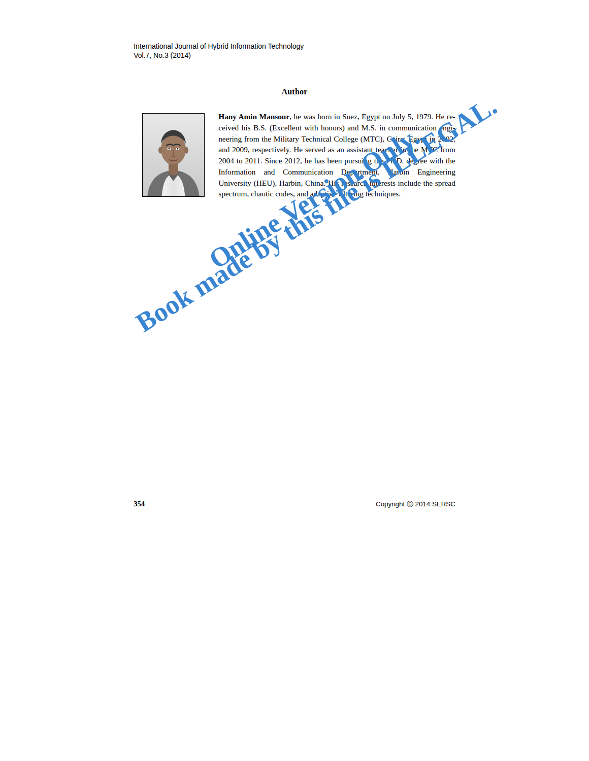International Journal of Hybrid Information Technology
Vol.7, No.3 (2014)
Author
Hany Amin Mansour, he was born in Suez, Egypt on July 5, 1979. He received his B.S. (Excellent with honors) and M.S. in communication engineering from the Military Technical College (MTC), Cairo, Egypt in 2002, and 2009, respectively. He served as an assistant teacher in the MTC from 2004 to 2011. Since 2012, he has been pursuing the Ph.D. degree with the Information and Communication Department, Harbin Engineering University (HEU), Harbin, China. His research interests include the spread spectrum, chaotic codes, and adaptive filtering techniques.
Online Version Only.
Book made by this file is ILLEGAL.
354
Copyright ⓒ 2014 SERSC